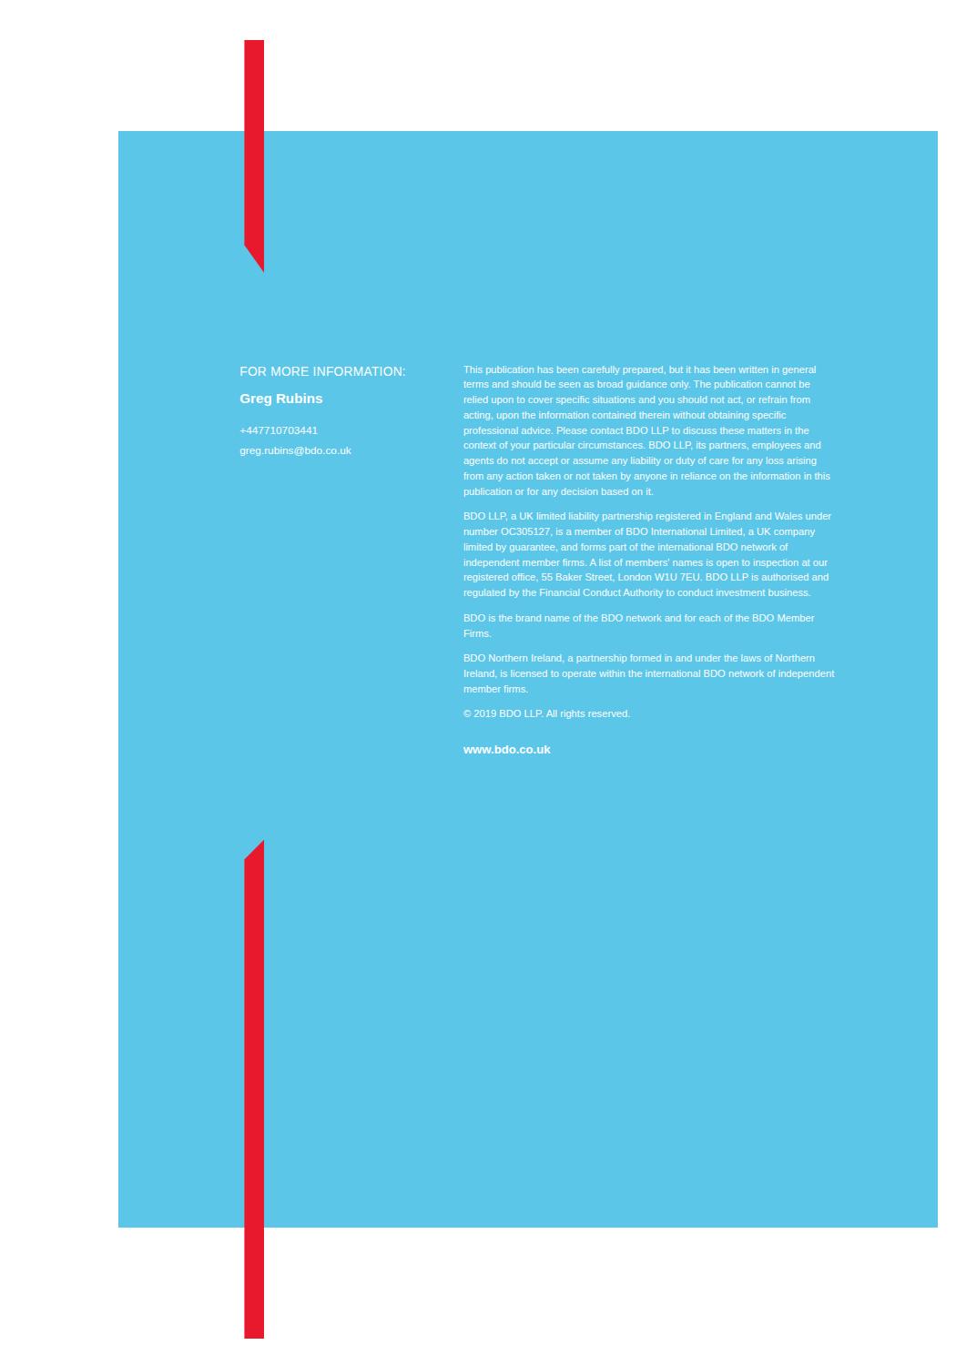FOR MORE INFORMATION:
Greg Rubins
+447710703441
greg.rubins@bdo.co.uk
This publication has been carefully prepared, but it has been written in general terms and should be seen as broad guidance only. The publication cannot be relied upon to cover specific situations and you should not act, or refrain from acting, upon the information contained therein without obtaining specific professional advice. Please contact BDO LLP to discuss these matters in the context of your particular circumstances. BDO LLP, its partners, employees and agents do not accept or assume any liability or duty of care for any loss arising from any action taken or not taken by anyone in reliance on the information in this publication or for any decision based on it.
BDO LLP, a UK limited liability partnership registered in England and Wales under number OC305127, is a member of BDO International Limited, a UK company limited by guarantee, and forms part of the international BDO network of independent member firms. A list of members' names is open to inspection at our registered office, 55 Baker Street, London W1U 7EU. BDO LLP is authorised and regulated by the Financial Conduct Authority to conduct investment business.
BDO is the brand name of the BDO network and for each of the BDO Member Firms.
BDO Northern Ireland, a partnership formed in and under the laws of Northern Ireland, is licensed to operate within the international BDO network of independent member firms.
© 2019 BDO LLP. All rights reserved.
www.bdo.co.uk